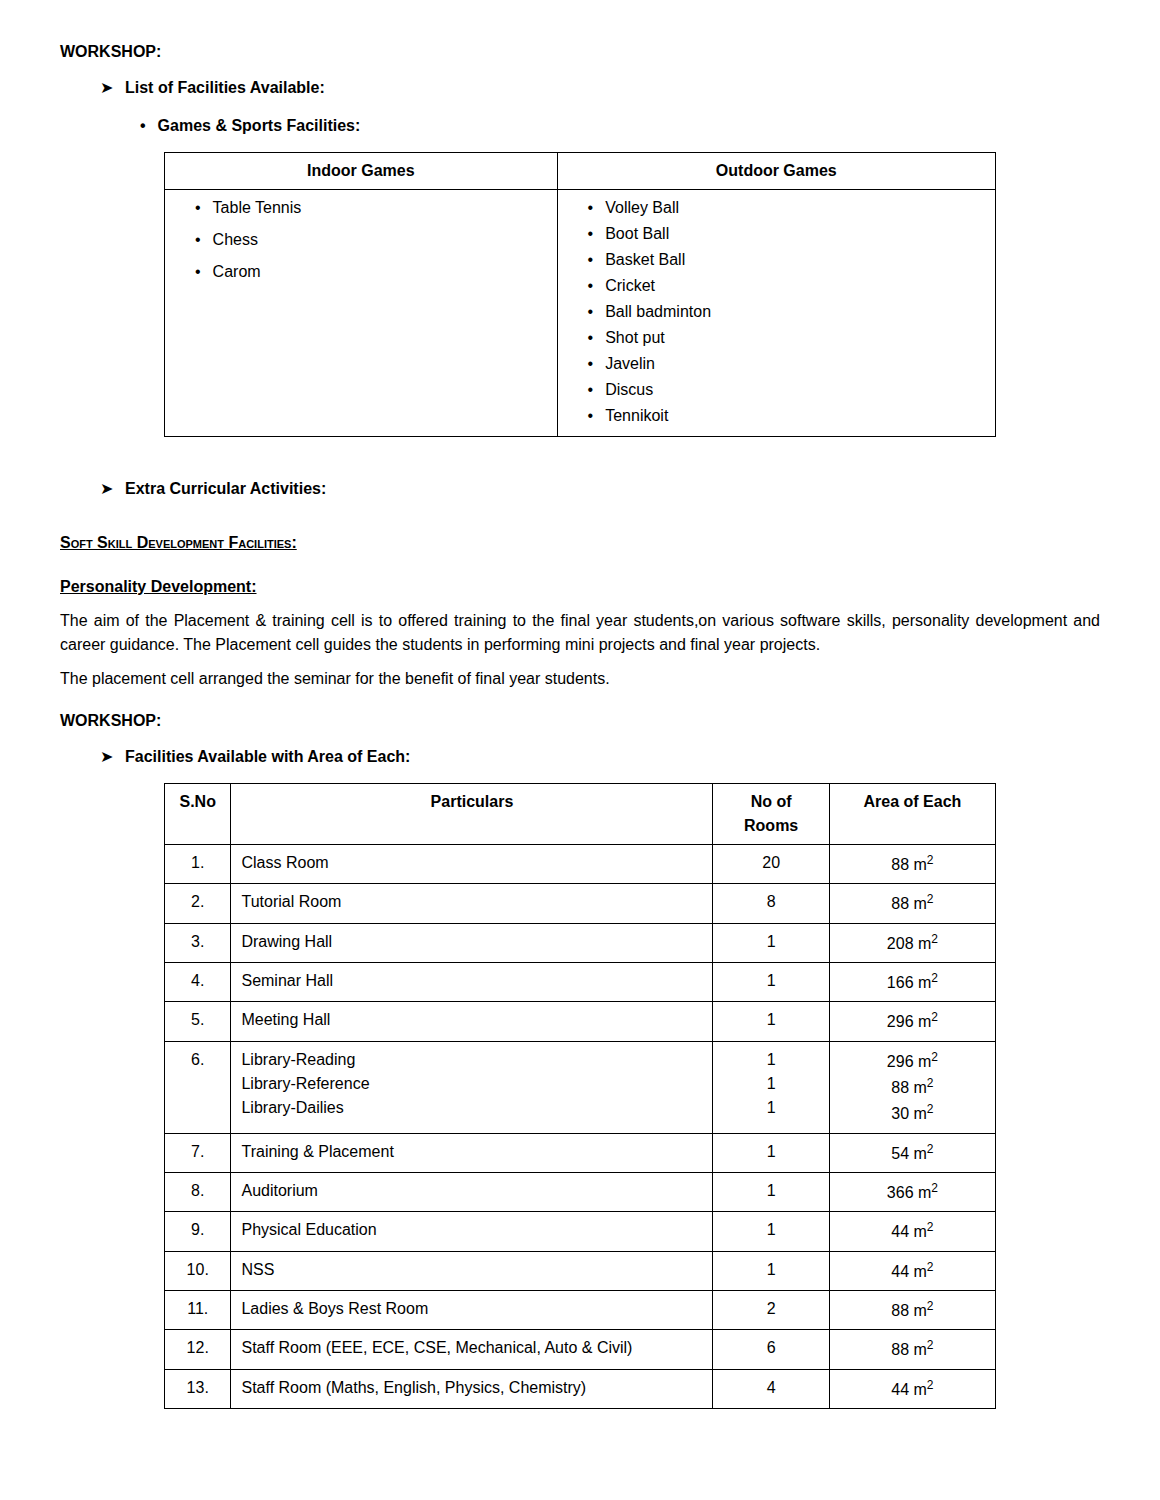WORKSHOP:
List of Facilities Available:
Games & Sports Facilities:
| Indoor Games | Outdoor Games |
| --- | --- |
| Table Tennis Chess Carom | Volley Ball Boot Ball Basket Ball Cricket Ball badminton Shot put Javelin Discus Tennikoit |
Extra Curricular Activities:
Soft Skill Development Facilities:
Personality Development:
The aim of the Placement & training cell is to offered training to the final year students,on various software skills, personality development and career guidance. The Placement cell guides the students in performing mini projects and final year projects.
The placement cell arranged the seminar for the benefit of final year students.
WORKSHOP:
Facilities Available with Area of Each:
| S.No | Particulars | No of Rooms | Area of Each |
| --- | --- | --- | --- |
| 1. | Class Room | 20 | 88 m 2 |
| 2. | Tutorial Room | 8 | 88 m 2 |
| 3. | Drawing Hall | 1 | 208 m 2 |
| 4. | Seminar Hall | 1 | 166 m 2 |
| 5. | Meeting Hall | 1 | 296 m 2 |
| 6. | Library-Reading Library-Reference Library-Dailies | 1 1 1 | 296 m 2 88 m 2 30 m 2 |
| 7. | Training & Placement | 1 | 54 m 2 |
| 8. | Auditorium | 1 | 366 m 2 |
| 9. | Physical Education | 1 | 44 m 2 |
| 10. | NSS | 1 | 44 m 2 |
| 11. | Ladies & Boys Rest Room | 2 | 88 m 2 |
| 12. | Staff Room (EEE, ECE, CSE, Mechanical, Auto & Civil) | 6 | 88 m 2 |
| 13. | Staff Room (Maths, English, Physics, Chemistry) | 4 | 44 m 2 |